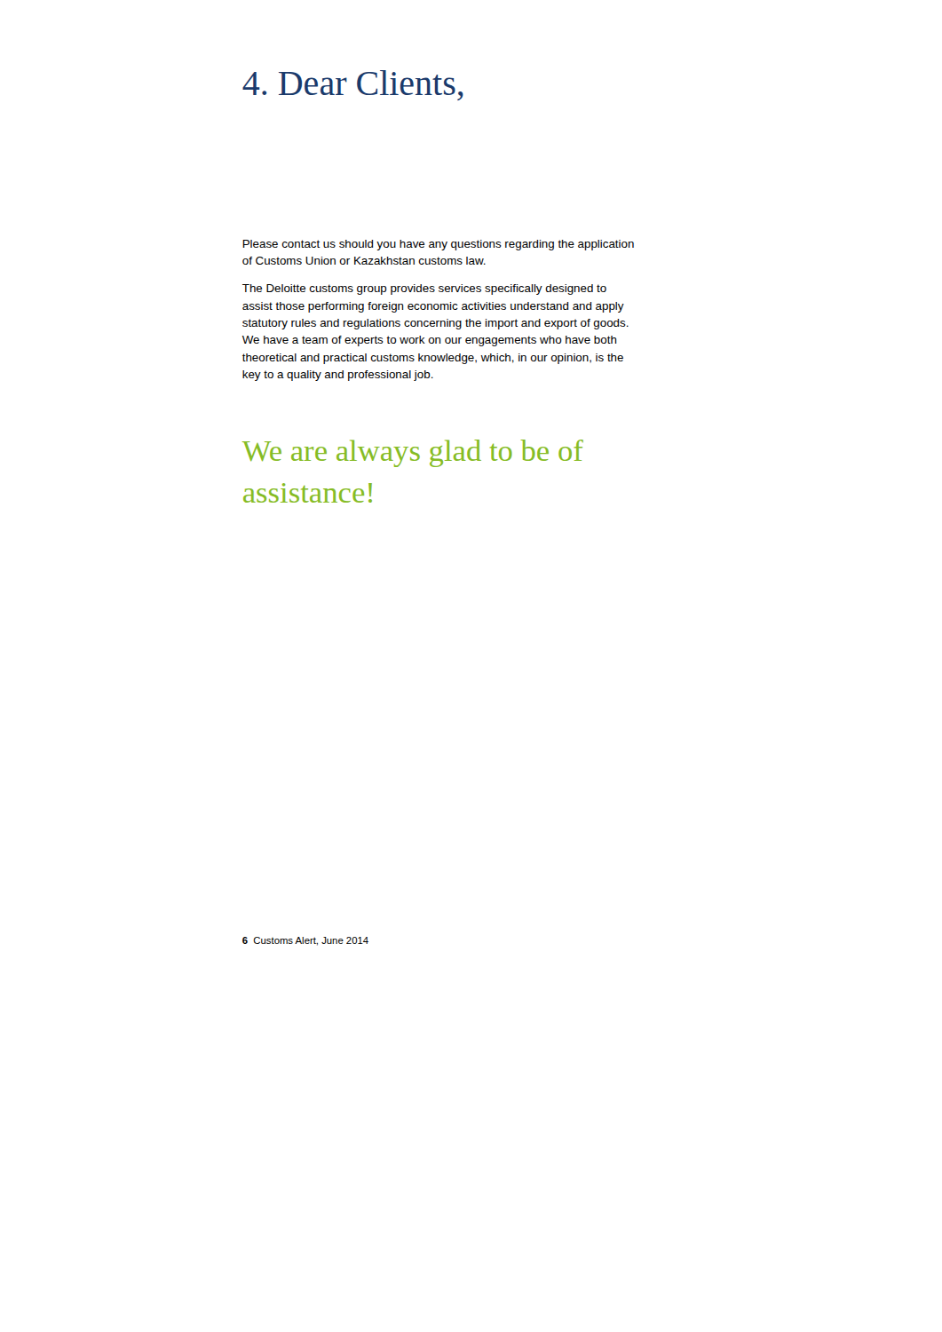4. Dear Clients,
Please contact us should you have any questions regarding the application of Customs Union or Kazakhstan customs law.
The Deloitte customs group provides services specifically designed to assist those performing foreign economic activities understand and apply statutory rules and regulations concerning the import and export of goods. We have a team of experts to work on our engagements who have both theoretical and practical customs knowledge, which, in our opinion, is the key to a quality and professional job.
We are always glad to be of assistance!
6 Customs Alert, June 2014